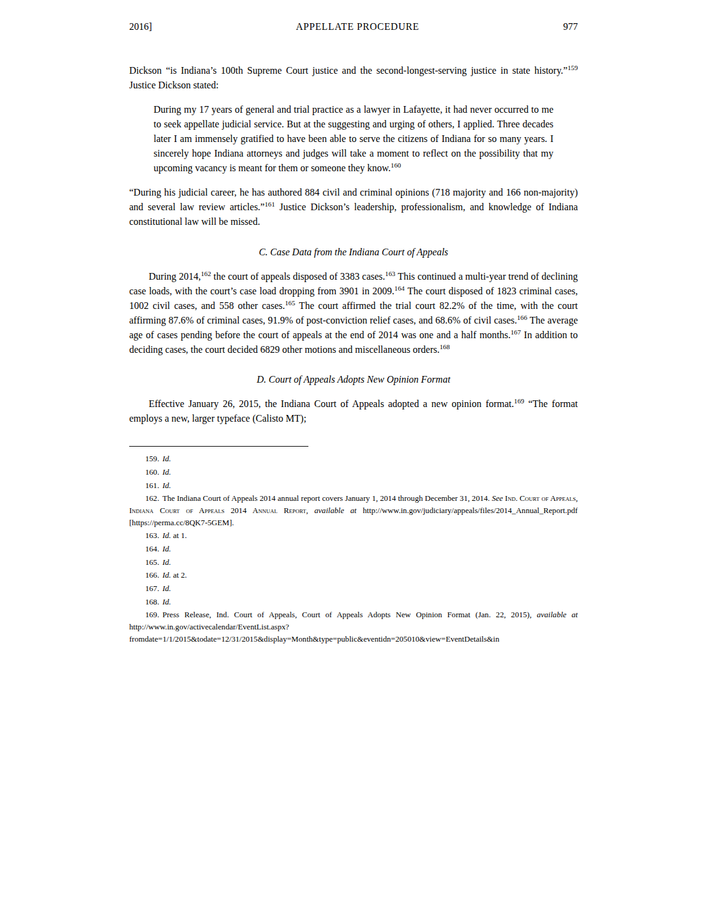2016] APPELLATE PROCEDURE 977
Dickson “is Indiana’s 100th Supreme Court justice and the second-longest-serving justice in state history.”159 Justice Dickson stated:
During my 17 years of general and trial practice as a lawyer in Lafayette, it had never occurred to me to seek appellate judicial service. But at the suggesting and urging of others, I applied. Three decades later I am immensely gratified to have been able to serve the citizens of Indiana for so many years. I sincerely hope Indiana attorneys and judges will take a moment to reflect on the possibility that my upcoming vacancy is meant for them or someone they know.160
“During his judicial career, he has authored 884 civil and criminal opinions (718 majority and 166 non-majority) and several law review articles.”161 Justice Dickson’s leadership, professionalism, and knowledge of Indiana constitutional law will be missed.
C. Case Data from the Indiana Court of Appeals
During 2014,162 the court of appeals disposed of 3383 cases.163 This continued a multi-year trend of declining case loads, with the court’s case load dropping from 3901 in 2009.164 The court disposed of 1823 criminal cases, 1002 civil cases, and 558 other cases.165 The court affirmed the trial court 82.2% of the time, with the court affirming 87.6% of criminal cases, 91.9% of post-conviction relief cases, and 68.6% of civil cases.166 The average age of cases pending before the court of appeals at the end of 2014 was one and a half months.167 In addition to deciding cases, the court decided 6829 other motions and miscellaneous orders.168
D. Court of Appeals Adopts New Opinion Format
Effective January 26, 2015, the Indiana Court of Appeals adopted a new opinion format.169 “The format employs a new, larger typeface (Calisto MT);
159. Id.
160. Id.
161. Id.
162. The Indiana Court of Appeals 2014 annual report covers January 1, 2014 through December 31, 2014. See Ind. Court of Appeals, Indiana Court of Appeals 2014 Annual Report, available at http://www.in.gov/judiciary/appeals/files/2014_Annual_Report.pdf [https://perma.cc/8QK7-5GEM].
163. Id. at 1.
164. Id.
165. Id.
166. Id. at 2.
167. Id.
168. Id.
169. Press Release, Ind. Court of Appeals, Court of Appeals Adopts New Opinion Format (Jan. 22, 2015), available at http://www.in.gov/activecalendar/EventList.aspx?fromdate=1/1/2015&todate=12/31/2015&display=Month&type=public&eventidn=205010&view=EventDetails&in